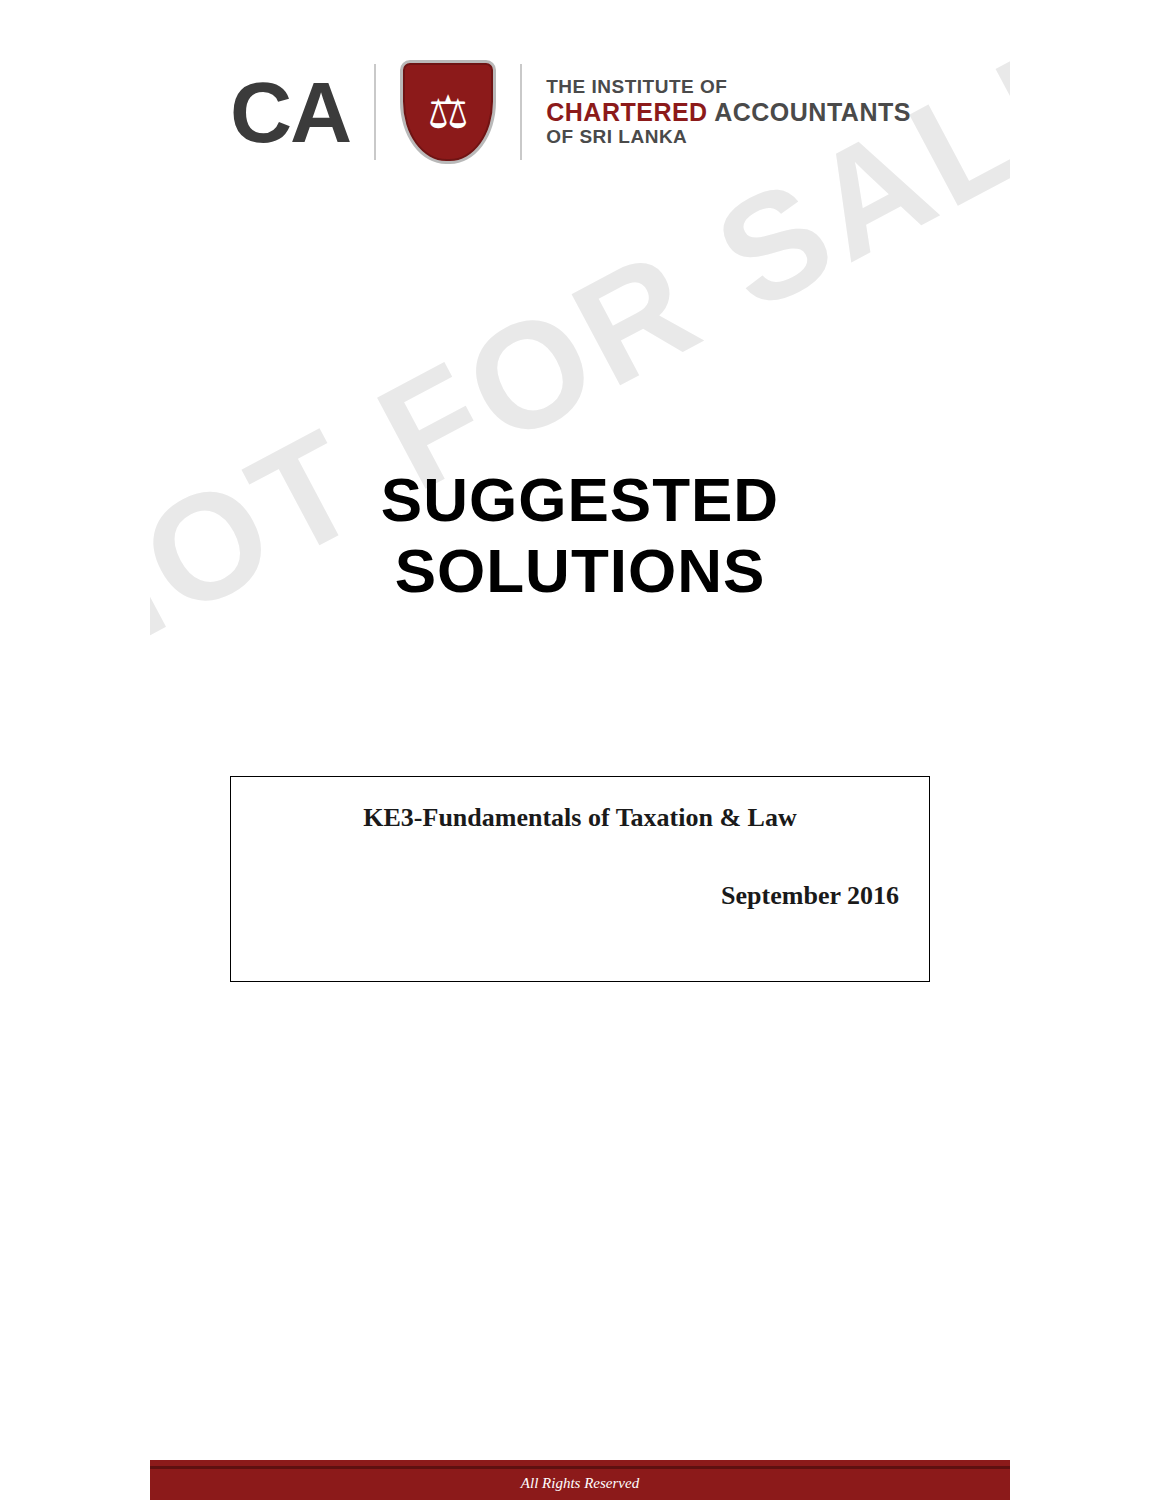NOT FOR SALE
CA
⚖
THE INSTITUTE OF
CHARTERED ACCOUNTANTS
OF SRI LANKA
SUGGESTED SOLUTIONS
KE3-Fundamentals of Taxation & Law
September 2016
All Rights Reserved